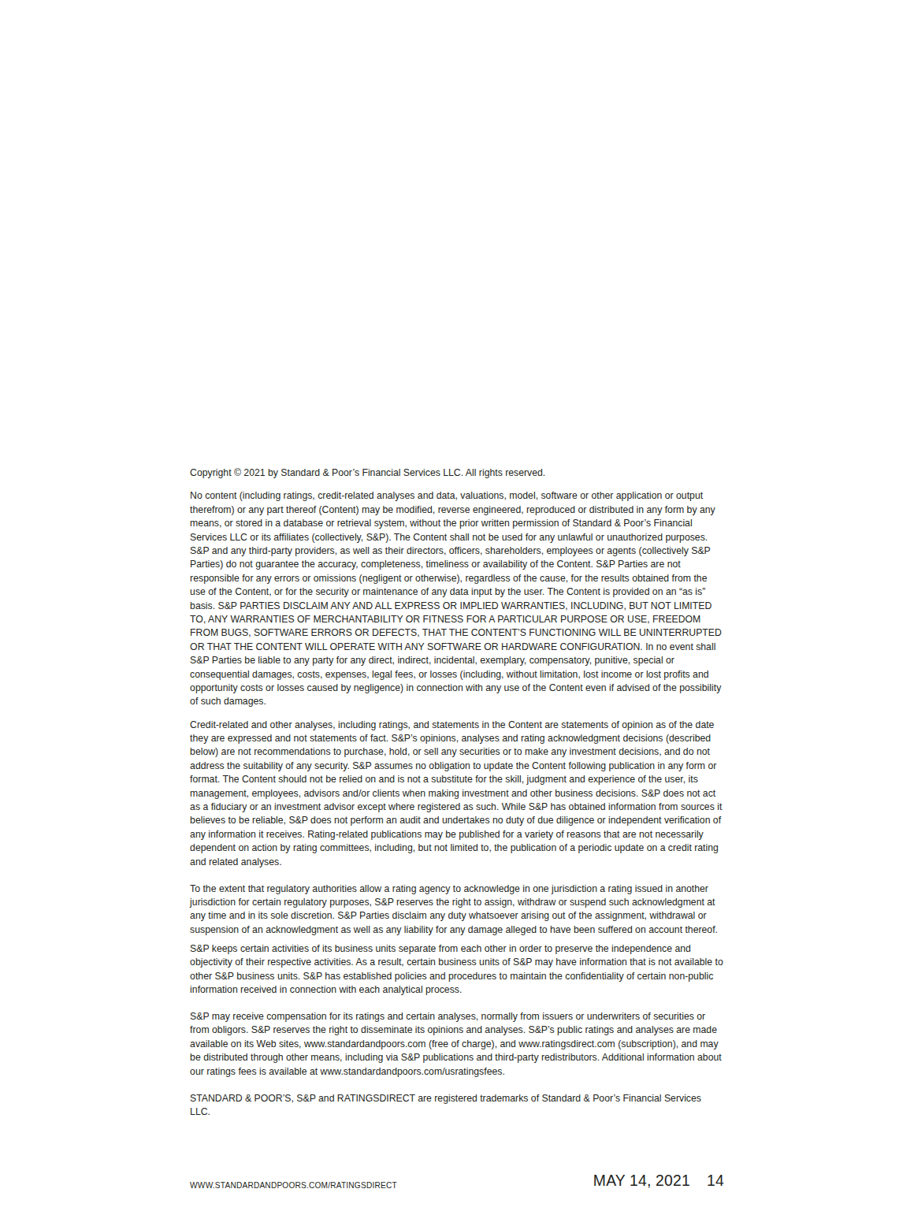Copyright © 2021 by Standard & Poor’s Financial Services LLC. All rights reserved.
No content (including ratings, credit-related analyses and data, valuations, model, software or other application or output therefrom) or any part thereof (Content) may be modified, reverse engineered, reproduced or distributed in any form by any means, or stored in a database or retrieval system, without the prior written permission of Standard & Poor’s Financial Services LLC or its affiliates (collectively, S&P). The Content shall not be used for any unlawful or unauthorized purposes. S&P and any third-party providers, as well as their directors, officers, shareholders, employees or agents (collectively S&P Parties) do not guarantee the accuracy, completeness, timeliness or availability of the Content. S&P Parties are not responsible for any errors or omissions (negligent or otherwise), regardless of the cause, for the results obtained from the use of the Content, or for the security or maintenance of any data input by the user. The Content is provided on an “as is” basis. S&P PARTIES DISCLAIM ANY AND ALL EXPRESS OR IMPLIED WARRANTIES, INCLUDING, BUT NOT LIMITED TO, ANY WARRANTIES OF MERCHANTABILITY OR FITNESS FOR A PARTICULAR PURPOSE OR USE, FREEDOM FROM BUGS, SOFTWARE ERRORS OR DEFECTS, THAT THE CONTENT’S FUNCTIONING WILL BE UNINTERRUPTED OR THAT THE CONTENT WILL OPERATE WITH ANY SOFTWARE OR HARDWARE CONFIGURATION. In no event shall S&P Parties be liable to any party for any direct, indirect, incidental, exemplary, compensatory, punitive, special or consequential damages, costs, expenses, legal fees, or losses (including, without limitation, lost income or lost profits and opportunity costs or losses caused by negligence) in connection with any use of the Content even if advised of the possibility of such damages.
Credit-related and other analyses, including ratings, and statements in the Content are statements of opinion as of the date they are expressed and not statements of fact. S&P’s opinions, analyses and rating acknowledgment decisions (described below) are not recommendations to purchase, hold, or sell any securities or to make any investment decisions, and do not address the suitability of any security. S&P assumes no obligation to update the Content following publication in any form or format. The Content should not be relied on and is not a substitute for the skill, judgment and experience of the user, its management, employees, advisors and/or clients when making investment and other business decisions. S&P does not act as a fiduciary or an investment advisor except where registered as such. While S&P has obtained information from sources it believes to be reliable, S&P does not perform an audit and undertakes no duty of due diligence or independent verification of any information it receives. Rating-related publications may be published for a variety of reasons that are not necessarily dependent on action by rating committees, including, but not limited to, the publication of a periodic update on a credit rating and related analyses.
To the extent that regulatory authorities allow a rating agency to acknowledge in one jurisdiction a rating issued in another jurisdiction for certain regulatory purposes, S&P reserves the right to assign, withdraw or suspend such acknowledgment at any time and in its sole discretion. S&P Parties disclaim any duty whatsoever arising out of the assignment, withdrawal or suspension of an acknowledgment as well as any liability for any damage alleged to have been suffered on account thereof.
S&P keeps certain activities of its business units separate from each other in order to preserve the independence and objectivity of their respective activities. As a result, certain business units of S&P may have information that is not available to other S&P business units. S&P has established policies and procedures to maintain the confidentiality of certain non-public information received in connection with each analytical process.
S&P may receive compensation for its ratings and certain analyses, normally from issuers or underwriters of securities or from obligors. S&P reserves the right to disseminate its opinions and analyses. S&P’s public ratings and analyses are made available on its Web sites, www.standardandpoors.com (free of charge), and www.ratingsdirect.com (subscription), and may be distributed through other means, including via S&P publications and third-party redistributors. Additional information about our ratings fees is available at www.standardandpoors.com/usratingsfees.
STANDARD & POOR’S, S&P and RATINGSDIRECT are registered trademarks of Standard & Poor’s Financial Services LLC.
WWW.STANDARDANDPOORS.COM/RATINGSDIRECT
MAY 14, 202114